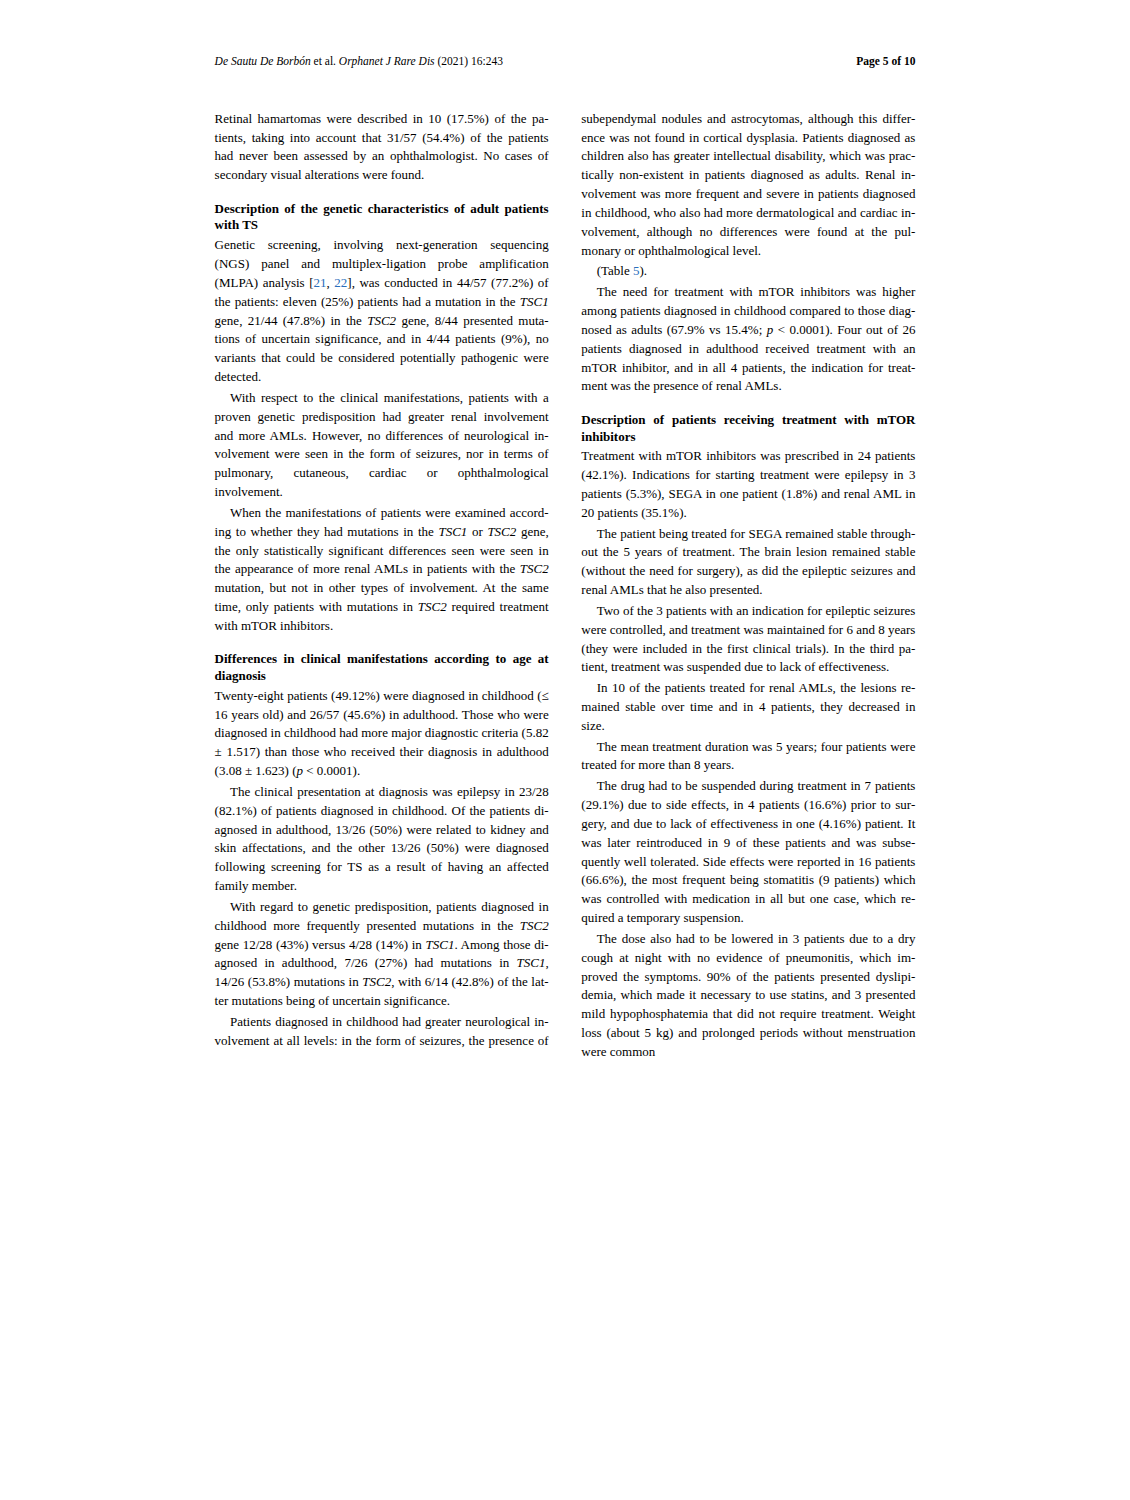De Sautu De Borbón et al. Orphanet J Rare Dis (2021) 16:243
Page 5 of 10
Retinal hamartomas were described in 10 (17.5%) of the patients, taking into account that 31/57 (54.4%) of the patients had never been assessed by an ophthalmologist. No cases of secondary visual alterations were found.
Description of the genetic characteristics of adult patients with TS
Genetic screening, involving next-generation sequencing (NGS) panel and multiplex-ligation probe amplification (MLPA) analysis [21, 22], was conducted in 44/57 (77.2%) of the patients: eleven (25%) patients had a mutation in the TSC1 gene, 21/44 (47.8%) in the TSC2 gene, 8/44 presented mutations of uncertain significance, and in 4/44 patients (9%), no variants that could be considered potentially pathogenic were detected.
With respect to the clinical manifestations, patients with a proven genetic predisposition had greater renal involvement and more AMLs. However, no differences of neurological involvement were seen in the form of seizures, nor in terms of pulmonary, cutaneous, cardiac or ophthalmological involvement.
When the manifestations of patients were examined according to whether they had mutations in the TSC1 or TSC2 gene, the only statistically significant differences seen were seen in the appearance of more renal AMLs in patients with the TSC2 mutation, but not in other types of involvement. At the same time, only patients with mutations in TSC2 required treatment with mTOR inhibitors.
Differences in clinical manifestations according to age at diagnosis
Twenty-eight patients (49.12%) were diagnosed in childhood (≤ 16 years old) and 26/57 (45.6%) in adulthood. Those who were diagnosed in childhood had more major diagnostic criteria (5.82 ± 1.517) than those who received their diagnosis in adulthood (3.08 ± 1.623) (p < 0.0001).
The clinical presentation at diagnosis was epilepsy in 23/28 (82.1%) of patients diagnosed in childhood. Of the patients diagnosed in adulthood, 13/26 (50%) were related to kidney and skin affectations, and the other 13/26 (50%) were diagnosed following screening for TS as a result of having an affected family member.
With regard to genetic predisposition, patients diagnosed in childhood more frequently presented mutations in the TSC2 gene 12/28 (43%) versus 4/28 (14%) in TSC1. Among those diagnosed in adulthood, 7/26 (27%) had mutations in TSC1, 14/26 (53.8%) mutations in TSC2, with 6/14 (42.8%) of the latter mutations being of uncertain significance.
Patients diagnosed in childhood had greater neurological involvement at all levels: in the form of seizures, the presence of subependymal nodules and astrocytomas, although this difference was not found in cortical dysplasia. Patients diagnosed as children also has greater intellectual disability, which was practically non-existent in patients diagnosed as adults. Renal involvement was more frequent and severe in patients diagnosed in childhood, who also had more dermatological and cardiac involvement, although no differences were found at the pulmonary or ophthalmological level.
(Table 5).
The need for treatment with mTOR inhibitors was higher among patients diagnosed in childhood compared to those diagnosed as adults (67.9% vs 15.4%; p < 0.0001). Four out of 26 patients diagnosed in adulthood received treatment with an mTOR inhibitor, and in all 4 patients, the indication for treatment was the presence of renal AMLs.
Description of patients receiving treatment with mTOR inhibitors
Treatment with mTOR inhibitors was prescribed in 24 patients (42.1%). Indications for starting treatment were epilepsy in 3 patients (5.3%), SEGA in one patient (1.8%) and renal AML in 20 patients (35.1%).
The patient being treated for SEGA remained stable throughout the 5 years of treatment. The brain lesion remained stable (without the need for surgery), as did the epileptic seizures and renal AMLs that he also presented.
Two of the 3 patients with an indication for epileptic seizures were controlled, and treatment was maintained for 6 and 8 years (they were included in the first clinical trials). In the third patient, treatment was suspended due to lack of effectiveness.
In 10 of the patients treated for renal AMLs, the lesions remained stable over time and in 4 patients, they decreased in size.
The mean treatment duration was 5 years; four patients were treated for more than 8 years.
The drug had to be suspended during treatment in 7 patients (29.1%) due to side effects, in 4 patients (16.6%) prior to surgery, and due to lack of effectiveness in one (4.16%) patient. It was later reintroduced in 9 of these patients and was subsequently well tolerated. Side effects were reported in 16 patients (66.6%), the most frequent being stomatitis (9 patients) which was controlled with medication in all but one case, which required a temporary suspension.
The dose also had to be lowered in 3 patients due to a dry cough at night with no evidence of pneumonitis, which improved the symptoms. 90% of the patients presented dyslipidemia, which made it necessary to use statins, and 3 presented mild hypophosphatemia that did not require treatment. Weight loss (about 5 kg) and prolonged periods without menstruation were common